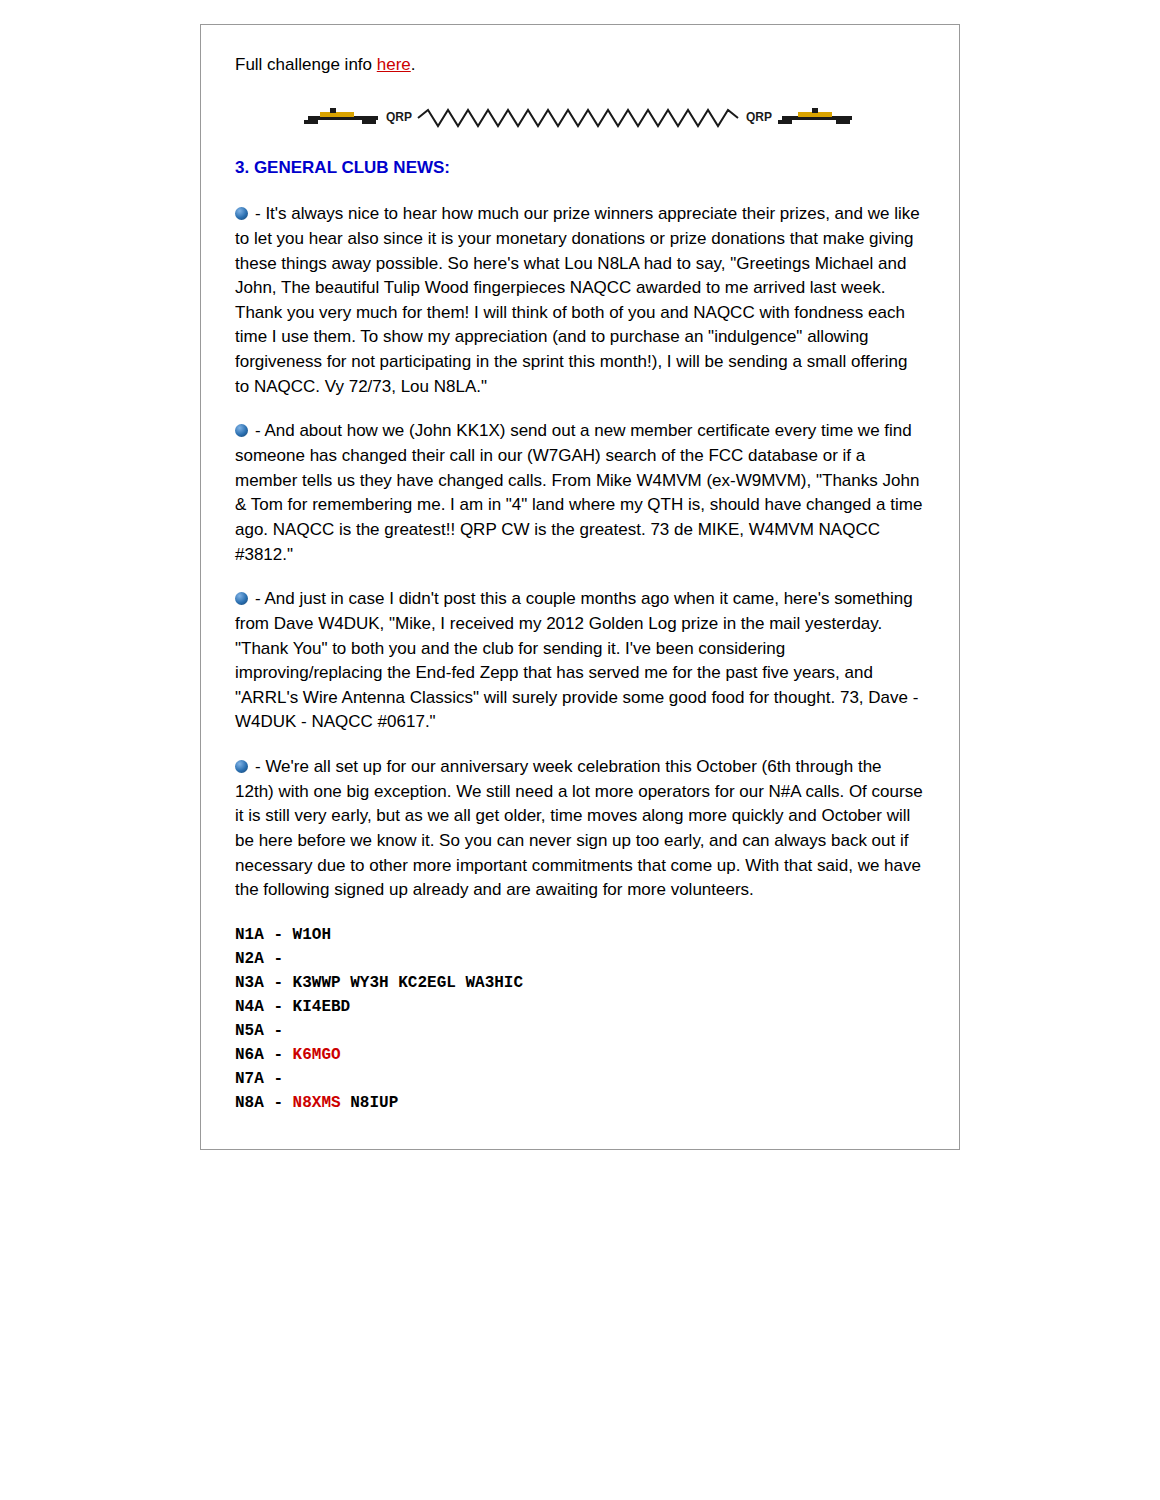Full challenge info here.
QRP QRP
3. GENERAL CLUB NEWS:
- It's always nice to hear how much our prize winners appreciate their prizes, and we like to let you hear also since it is your monetary donations or prize donations that make giving these things away possible. So here's what Lou N8LA had to say, "Greetings Michael and John, The beautiful Tulip Wood fingerpieces NAQCC awarded to me arrived last week. Thank you very much for them! I will think of both of you and NAQCC with fondness each time I use them. To show my appreciation (and to purchase an "indulgence" allowing forgiveness for not participating in the sprint this month!), I will be sending a small offering to NAQCC. Vy 72/73, Lou N8LA."
- And about how we (John KK1X) send out a new member certificate every time we find someone has changed their call in our (W7GAH) search of the FCC database or if a member tells us they have changed calls. From Mike W4MVM (ex-W9MVM), "Thanks John & Tom for remembering me. I am in "4" land where my QTH is, should have changed a time ago. NAQCC is the greatest!! QRP CW is the greatest. 73 de MIKE, W4MVM NAQCC #3812."
- And just in case I didn't post this a couple months ago when it came, here's something from Dave W4DUK, "Mike, I received my 2012 Golden Log prize in the mail yesterday. "Thank You" to both you and the club for sending it. I've been considering improving/replacing the End-fed Zepp that has served me for the past five years, and "ARRL's Wire Antenna Classics" will surely provide some good food for thought. 73, Dave - W4DUK - NAQCC #0617."
- We're all set up for our anniversary week celebration this October (6th through the 12th) with one big exception. We still need a lot more operators for our N#A calls. Of course it is still very early, but as we all get older, time moves along more quickly and October will be here before we know it. So you can never sign up too early, and can always back out if necessary due to other more important commitments that come up. With that said, we have the following signed up already and are awaiting for more volunteers.
N1A - W1OH
N2A - 
N3A - K3WWP WY3H KC2EGL WA3HIC
N4A - KI4EBD
N5A - 
N6A - K6MGO
N7A - 
N8A - N8XMS N8IUP